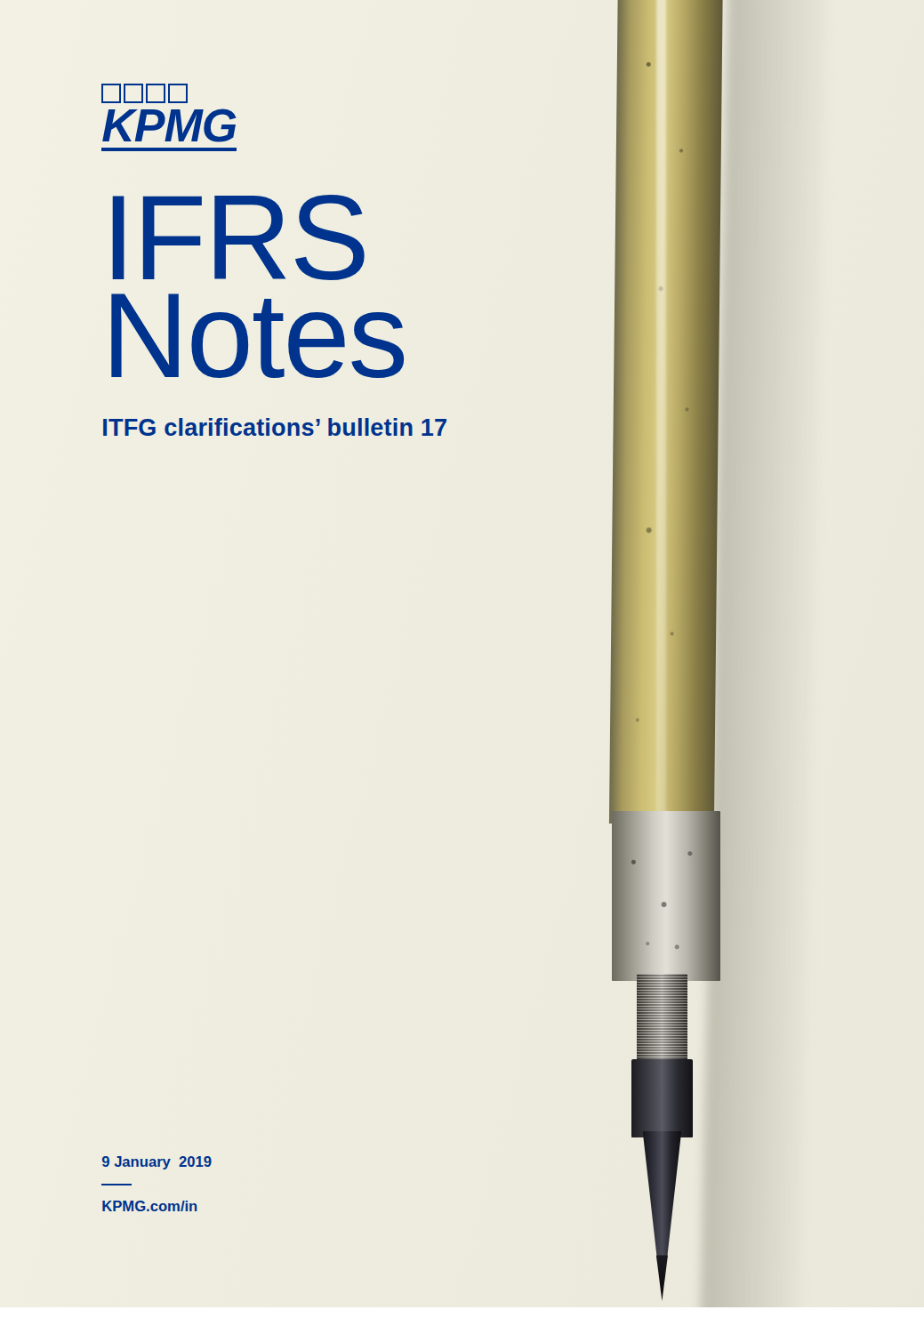KPMG
IFRS Notes
ITFG clarifications’ bulletin 17
9 January 2019
KPMG.com/in